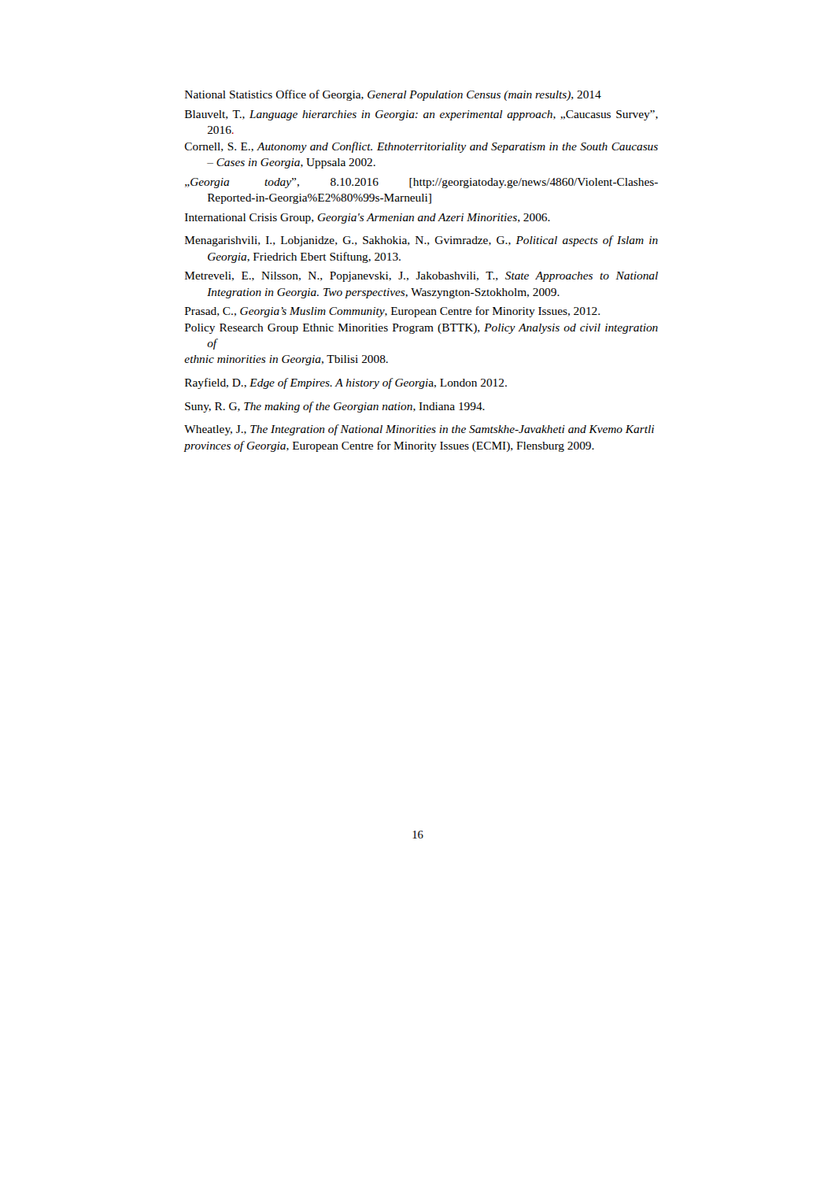National Statistics Office of Georgia, General Population Census (main results), 2014
Blauvelt, T., Language hierarchies in Georgia: an experimental approach, „Caucasus Survey”, 2016.
Cornell, S. E., Autonomy and Conflict. Ethnoterritoriality and Separatism in the South Caucasus – Cases in Georgia, Uppsala 2002.
„Georgia today”, 8.10.2016 [http://georgiatoday.ge/news/4860/Violent-Clashes-Reported-in-Georgia%E2%80%99s-Marneuli]
International Crisis Group, Georgia's Armenian and Azeri Minorities, 2006.
Menagarishvili, I., Lobjanidze, G., Sakhokia, N., Gvimradze, G., Political aspects of Islam in Georgia, Friedrich Ebert Stiftung, 2013.
Metreveli, E., Nilsson, N., Popjanevski, J., Jakobashvili, T., State Approaches to National Integration in Georgia. Two perspectives, Waszyngton-Sztokholm, 2009.
Prasad, C., Georgia’s Muslim Community, European Centre for Minority Issues, 2012.
Policy Research Group Ethnic Minorities Program (BTTK), Policy Analysis od civil integration of
ethnic minorities in Georgia, Tbilisi 2008.
Rayfield, D., Edge of Empires. A history of Georgia, London 2012.
Suny, R. G, The making of the Georgian nation, Indiana 1994.
Wheatley, J., The Integration of National Minorities in the Samtskhe-Javakheti and Kvemo Kartli
provinces of Georgia, European Centre for Minority Issues (ECMI), Flensburg 2009.
16